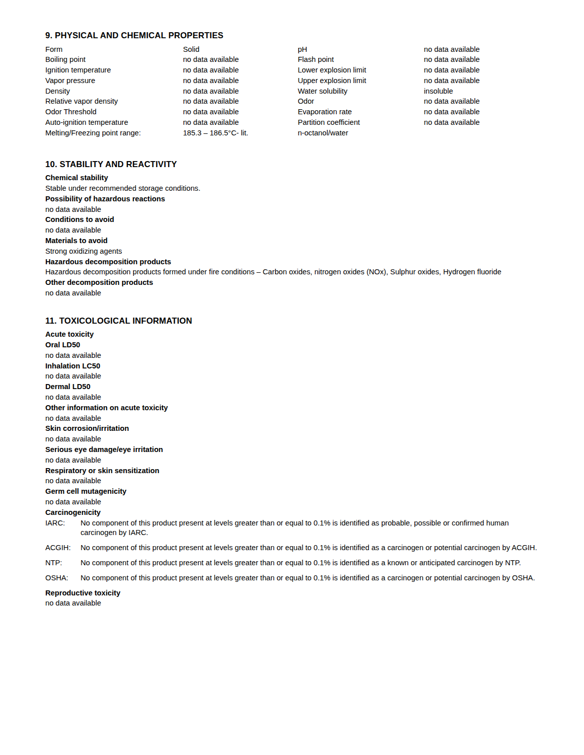9. PHYSICAL AND CHEMICAL PROPERTIES
| Form | Solid | pH | no data available |
| Boiling point | no data available | Flash point | no data available |
| Ignition temperature | no data available | Lower explosion limit | no data available |
| Vapor pressure | no data available | Upper explosion limit | no data available |
| Density | no data available | Water solubility | insoluble |
| Relative vapor density | no data available | Odor | no data available |
| Odor Threshold | no data available | Evaporation rate | no data available |
| Auto-ignition temperature | no data available | Partition coefficient | no data available |
| Melting/Freezing point range: | 185.3 – 186.5°C- lit. | n-octanol/water | |
10. STABILITY AND REACTIVITY
Chemical stability
Stable under recommended storage conditions.
Possibility of hazardous reactions
no data available
Conditions to avoid
no data available
Materials to avoid
Strong oxidizing agents
Hazardous decomposition products
Hazardous decomposition products formed under fire conditions – Carbon oxides, nitrogen oxides (NOx), Sulphur oxides, Hydrogen fluoride
Other decomposition products
no data available
11. TOXICOLOGICAL INFORMATION
Acute toxicity
Oral LD50
no data available
Inhalation LC50
no data available
Dermal LD50
no data available
Other information on acute toxicity
no data available
Skin corrosion/irritation
no data available
Serious eye damage/eye irritation
no data available
Respiratory or skin sensitization
no data available
Germ cell mutagenicity
no data available
Carcinogenicity
IARC:
No component of this product present at levels greater than or equal to 0.1% is identified as probable, possible or confirmed human carcinogen by IARC.
ACGIH:
No component of this product present at levels greater than or equal to 0.1% is identified as a carcinogen or potential carcinogen by ACGIH.
NTP:
No component of this product present at levels greater than or equal to 0.1% is identified as a known or anticipated carcinogen by NTP.
OSHA:
No component of this product present at levels greater than or equal to 0.1% is identified as a carcinogen or potential carcinogen by OSHA.
Reproductive toxicity
no data available